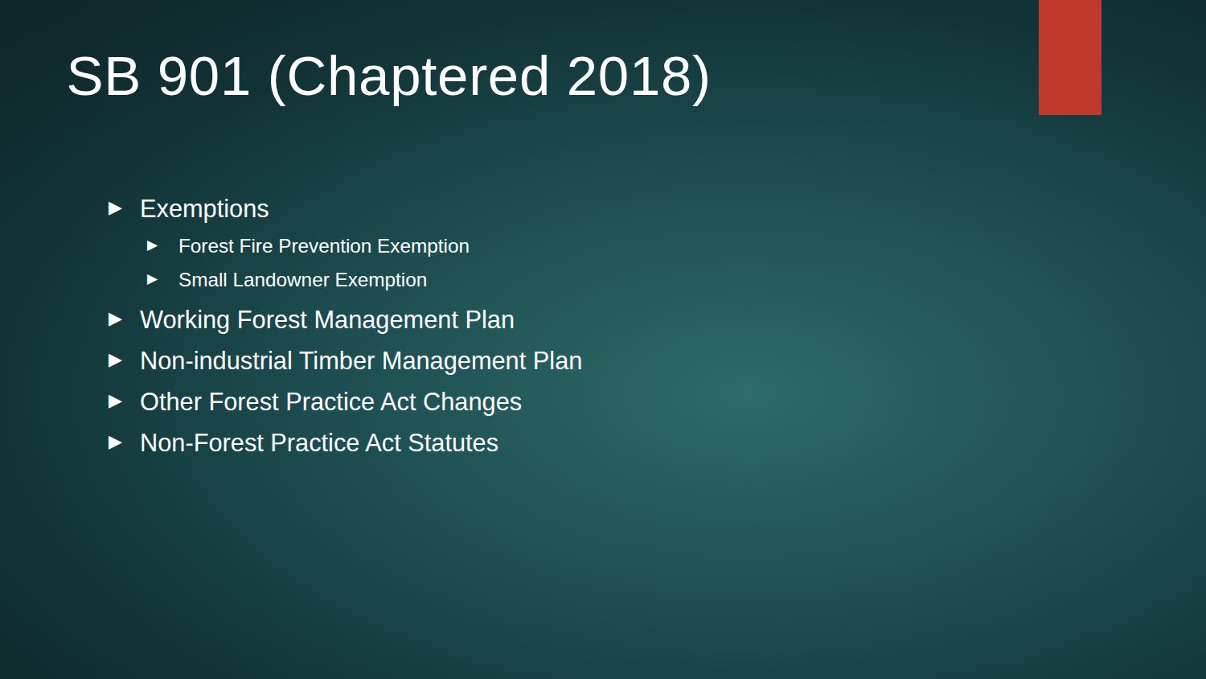SB 901 (Chaptered 2018)
Exemptions
Forest Fire Prevention Exemption
Small Landowner Exemption
Working Forest Management Plan
Non-industrial Timber Management Plan
Other Forest Practice Act Changes
Non-Forest Practice Act Statutes